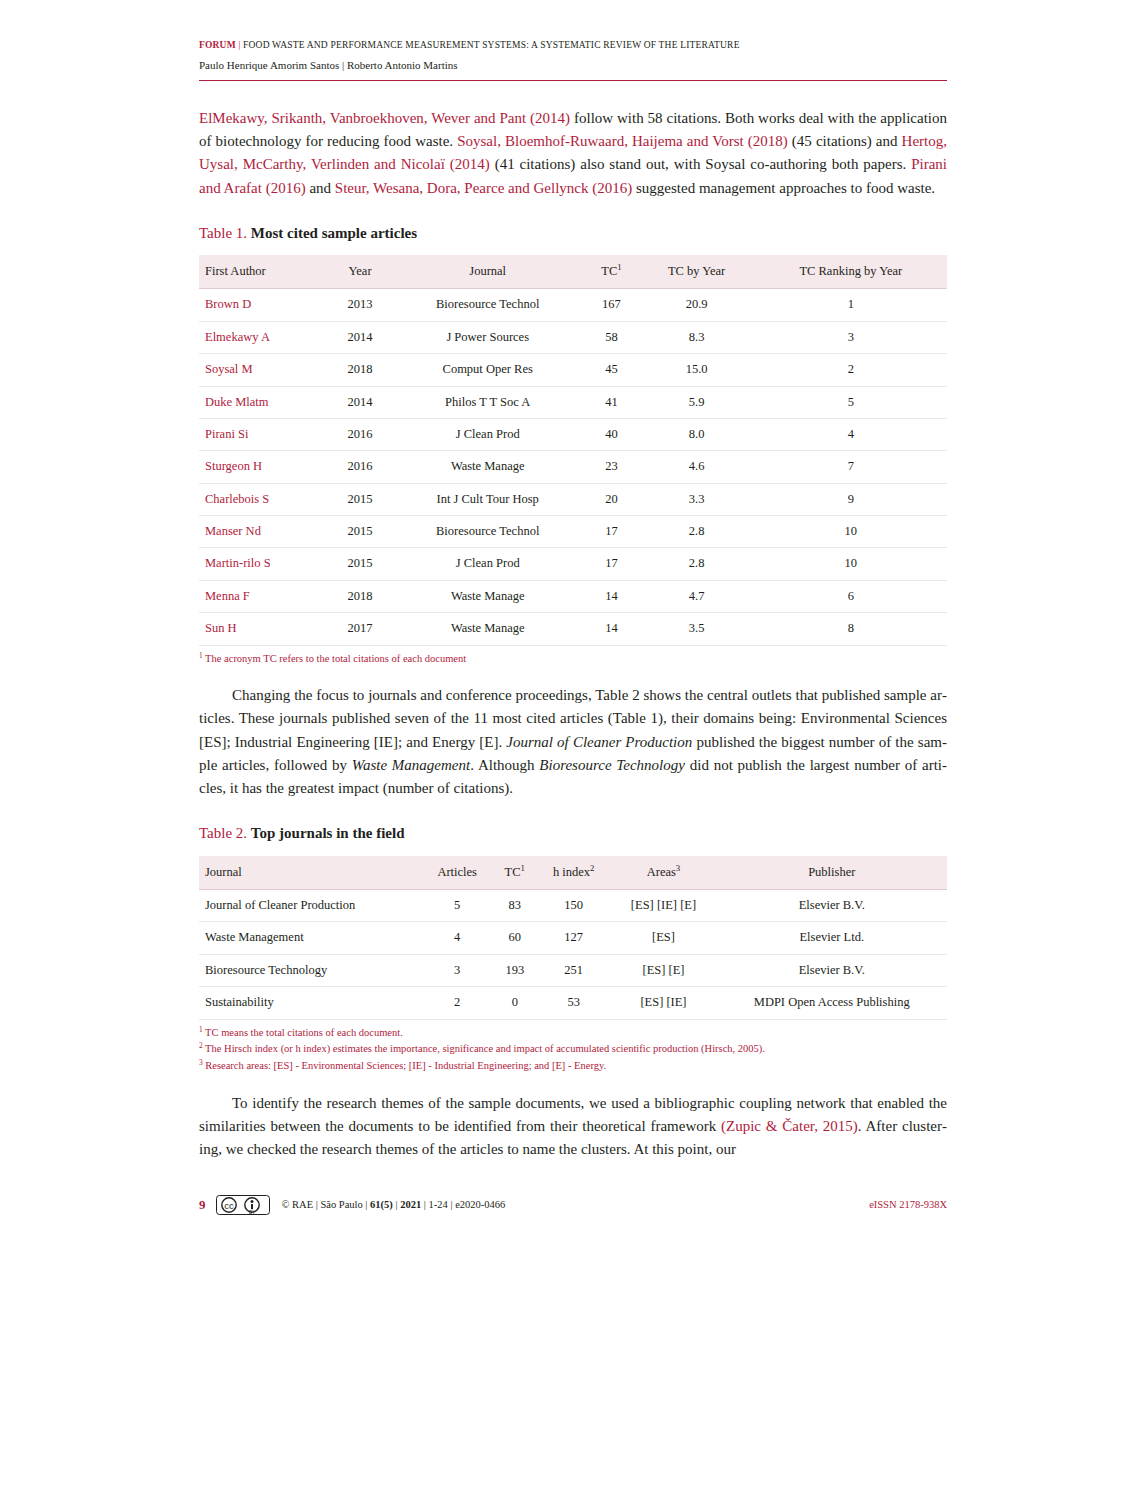FORUM | FOOD WASTE AND PERFORMANCE MEASUREMENT SYSTEMS: A SYSTEMATIC REVIEW OF THE LITERATURE
Paulo Henrique Amorim Santos | Roberto Antonio Martins
ElMekawy, Srikanth, Vanbroekhoven, Wever and Pant (2014) follow with 58 citations. Both works deal with the application of biotechnology for reducing food waste. Soysal, Bloemhof-Ruwaard, Haijema and Vorst (2018) (45 citations) and Hertog, Uysal, McCarthy, Verlinden and Nicolaï (2014) (41 citations) also stand out, with Soysal co-authoring both papers. Pirani and Arafat (2016) and Steur, Wesana, Dora, Pearce and Gellynck (2016) suggested management approaches to food waste.
Table 1. Most cited sample articles
| First Author | Year | Journal | TC 1 | TC by Year | TC Ranking by Year |
| --- | --- | --- | --- | --- | --- |
| Brown D | 2013 | Bioresource Technol | 167 | 20.9 | 1 |
| Elmekawy A | 2014 | J Power Sources | 58 | 8.3 | 3 |
| Soysal M | 2018 | Comput Oper Res | 45 | 15.0 | 2 |
| Duke Mlatm | 2014 | Philos T T Soc A | 41 | 5.9 | 5 |
| Pirani Si | 2016 | J Clean Prod | 40 | 8.0 | 4 |
| Sturgeon H | 2016 | Waste Manage | 23 | 4.6 | 7 |
| Charlebois S | 2015 | Int J Cult Tour Hosp | 20 | 3.3 | 9 |
| Manser Nd | 2015 | Bioresource Technol | 17 | 2.8 | 10 |
| Martin-rilo S | 2015 | J Clean Prod | 17 | 2.8 | 10 |
| Menna F | 2018 | Waste Manage | 14 | 4.7 | 6 |
| Sun H | 2017 | Waste Manage | 14 | 3.5 | 8 |
1 The acronym TC refers to the total citations of each document
Changing the focus to journals and conference proceedings, Table 2 shows the central outlets that published sample articles. These journals published seven of the 11 most cited articles (Table 1), their domains being: Environmental Sciences [ES]; Industrial Engineering [IE]; and Energy [E]. Journal of Cleaner Production published the biggest number of the sample articles, followed by Waste Management. Although Bioresource Technology did not publish the largest number of articles, it has the greatest impact (number of citations).
Table 2. Top journals in the field
| Journal | Articles | TC 1 | h index 2 | Areas 3 | Publisher |
| --- | --- | --- | --- | --- | --- |
| Journal of Cleaner Production | 5 | 83 | 150 | [ES] [IE] [E] | Elsevier B.V. |
| Waste Management | 4 | 60 | 127 | [ES] | Elsevier Ltd. |
| Bioresource Technology | 3 | 193 | 251 | [ES] [E] | Elsevier B.V. |
| Sustainability | 2 | 0 | 53 | [ES] [IE] | MDPI Open Access Publishing |
1 TC means the total citations of each document.
2 The Hirsch index (or h index) estimates the importance, significance and impact of accumulated scientific production (Hirsch, 2005).
3 Research areas: [ES] - Environmental Sciences; [IE] - Industrial Engineering; and [E] - Energy.
To identify the research themes of the sample documents, we used a bibliographic coupling network that enabled the similarities between the documents to be identified from their theoretical framework (Zupic & Čater, 2015). After clustering, we checked the research themes of the articles to name the clusters. At this point, our
9 cc BY © RAE | São Paulo | 61(5) | 2021 | 1-24 | e2020-0466 eISSN 2178-938X